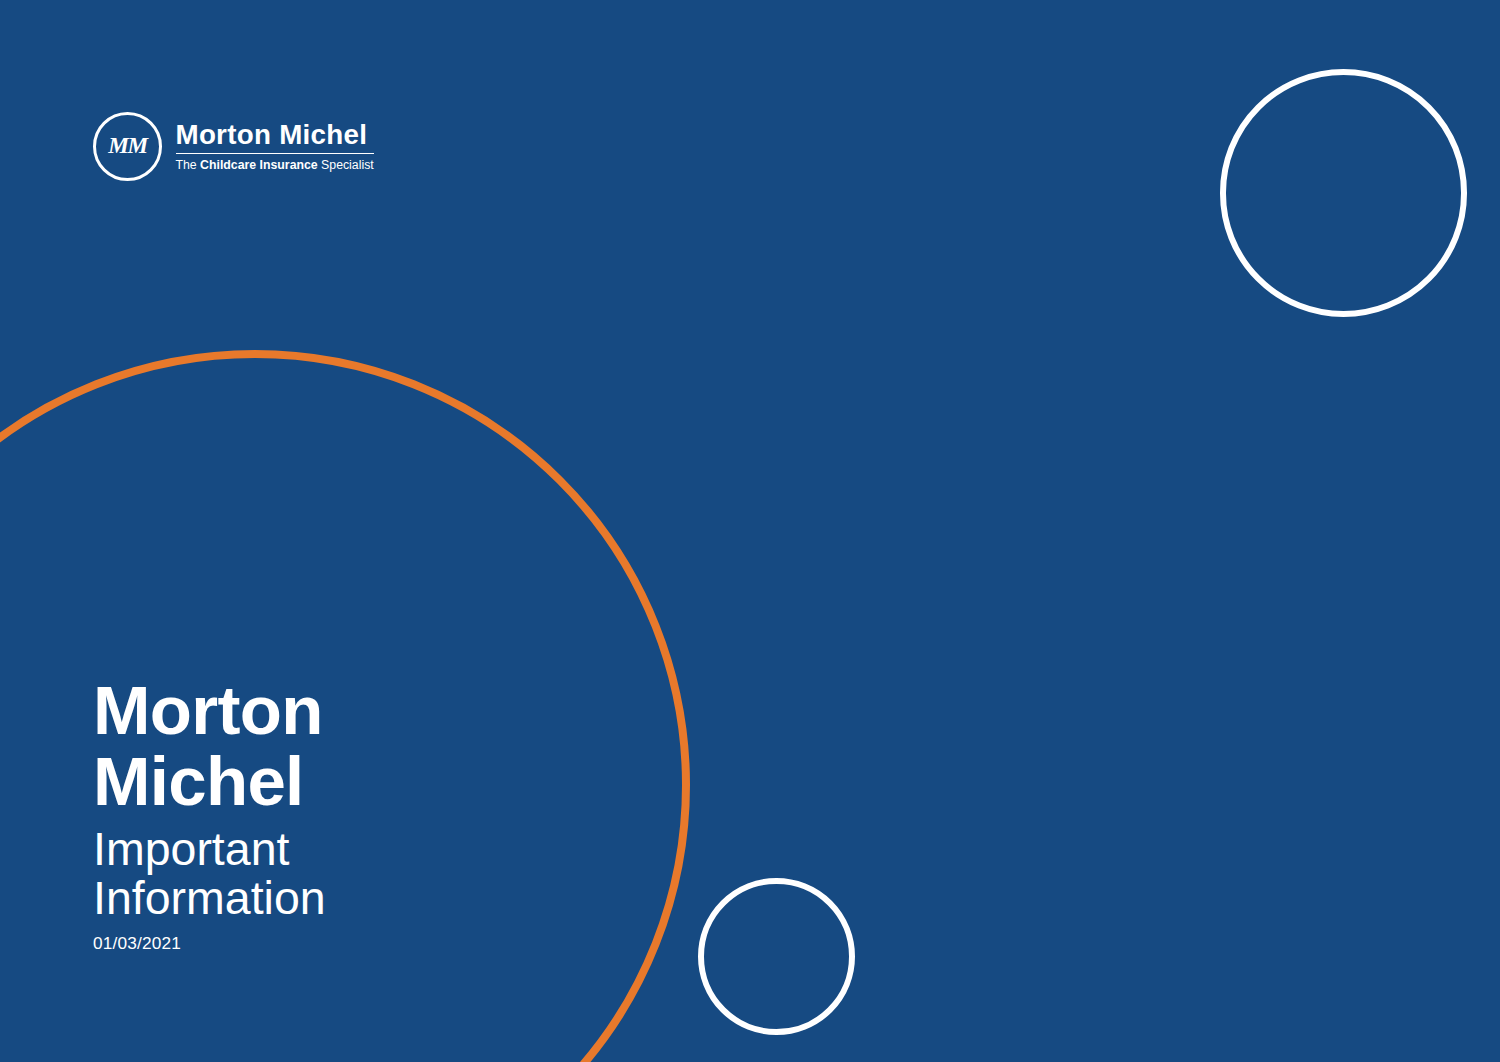MM
Morton Michel
The Childcare Insurance Specialist
Morton
Michel
Important
Information
01/03/2021